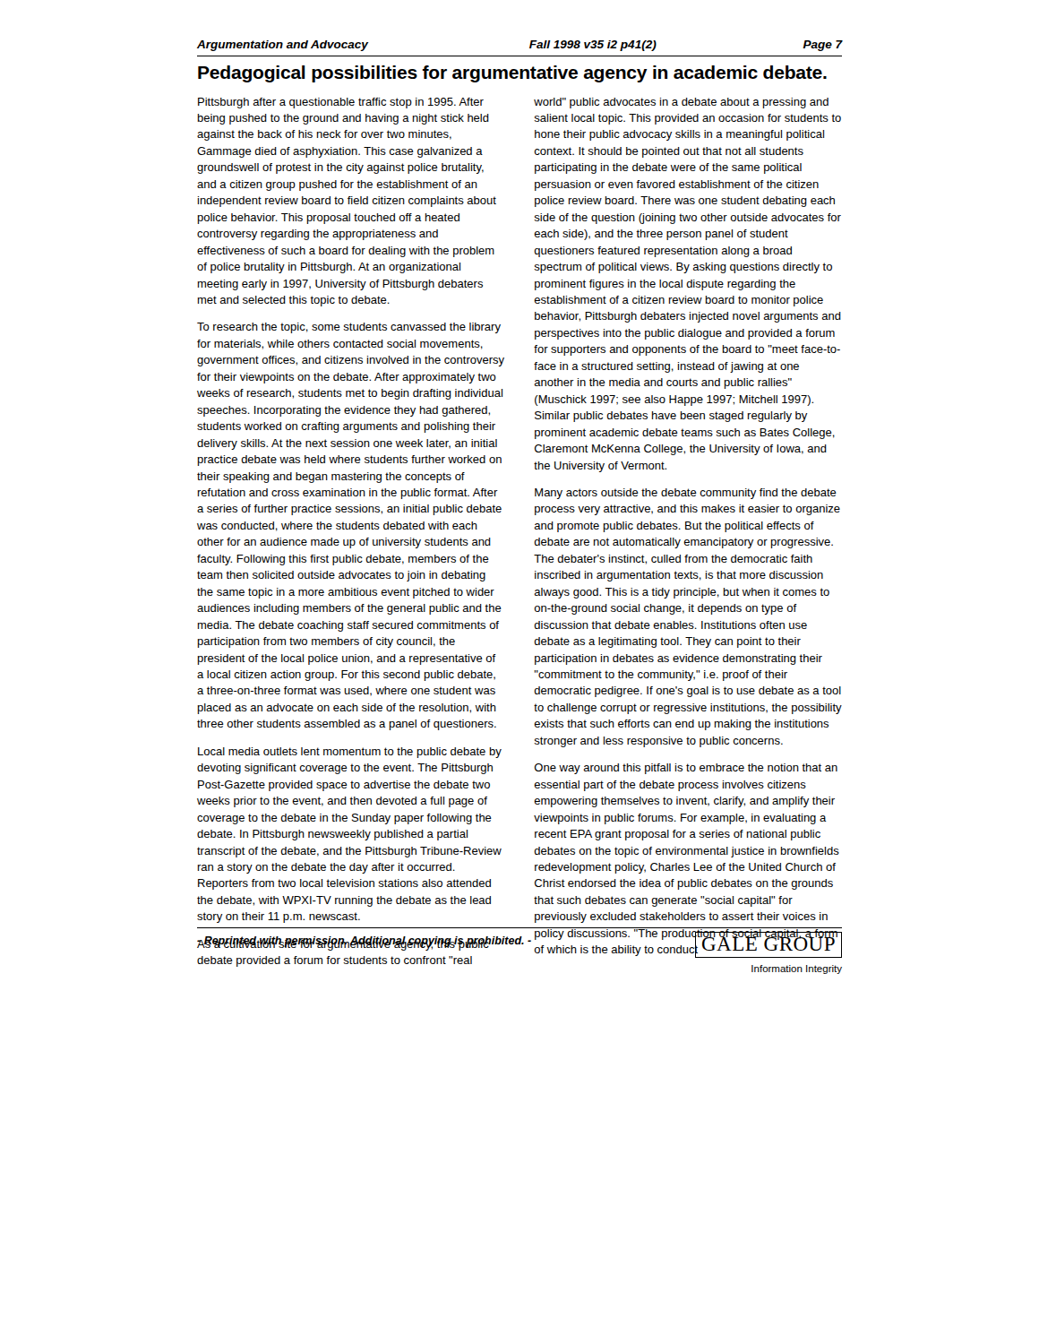Argumentation and Advocacy
Fall 1998 v35 i2 p41(2)
Page 7
Pedagogical possibilities for argumentative agency in academic debate.
Pittsburgh after a questionable traffic stop in 1995. After being pushed to the ground and having a night stick held against the back of his neck for over two minutes, Gammage died of asphyxiation. This case galvanized a groundswell of protest in the city against police brutality, and a citizen group pushed for the establishment of an independent review board to field citizen complaints about police behavior. This proposal touched off a heated controversy regarding the appropriateness and effectiveness of such a board for dealing with the problem of police brutality in Pittsburgh. At an organizational meeting early in 1997, University of Pittsburgh debaters met and selected this topic to debate.
To research the topic, some students canvassed the library for materials, while others contacted social movements, government offices, and citizens involved in the controversy for their viewpoints on the debate. After approximately two weeks of research, students met to begin drafting individual speeches. Incorporating the evidence they had gathered, students worked on crafting arguments and polishing their delivery skills. At the next session one week later, an initial practice debate was held where students further worked on their speaking and began mastering the concepts of refutation and cross examination in the public format. After a series of further practice sessions, an initial public debate was conducted, where the students debated with each other for an audience made up of university students and faculty. Following this first public debate, members of the team then solicited outside advocates to join in debating the same topic in a more ambitious event pitched to wider audiences including members of the general public and the media. The debate coaching staff secured commitments of participation from two members of city council, the president of the local police union, and a representative of a local citizen action group. For this second public debate, a three-on-three format was used, where one student was placed as an advocate on each side of the resolution, with three other students assembled as a panel of questioners.
Local media outlets lent momentum to the public debate by devoting significant coverage to the event. The Pittsburgh Post-Gazette provided space to advertise the debate two weeks prior to the event, and then devoted a full page of coverage to the debate in the Sunday paper following the debate. In Pittsburgh newsweekly published a partial transcript of the debate, and the Pittsburgh Tribune-Review ran a story on the debate the day after it occurred. Reporters from two local television stations also attended the debate, with WPXI-TV running the debate as the lead story on their 11 p.m. newscast.
As a cultivation site for argumentative agency, this public debate provided a forum for students to confront "real world" public advocates in a debate about a pressing and salient local topic. This provided an occasion for students to hone their public advocacy skills in a meaningful political context. It should be pointed out that not all students participating in the debate were of the same political persuasion or even favored establishment of the citizen police review board. There was one student debating each side of the question (joining two other outside advocates for each side), and the three person panel of student questioners featured representation along a broad spectrum of political views. By asking questions directly to prominent figures in the local dispute regarding the establishment of a citizen review board to monitor police behavior, Pittsburgh debaters injected novel arguments and perspectives into the public dialogue and provided a forum for supporters and opponents of the board to "meet face-to-face in a structured setting, instead of jawing at one another in the media and courts and public rallies" (Muschick 1997; see also Happe 1997; Mitchell 1997). Similar public debates have been staged regularly by prominent academic debate teams such as Bates College, Claremont McKenna College, the University of Iowa, and the University of Vermont.
Many actors outside the debate community find the debate process very attractive, and this makes it easier to organize and promote public debates. But the political effects of debate are not automatically emancipatory or progressive. The debater's instinct, culled from the democratic faith inscribed in argumentation texts, is that more discussion always good. This is a tidy principle, but when it comes to on-the-ground social change, it depends on type of discussion that debate enables. Institutions often use debate as a legitimating tool. They can point to their participation in debates as evidence demonstrating their "commitment to the community," i.e. proof of their democratic pedigree. If one's goal is to use debate as a tool to challenge corrupt or regressive institutions, the possibility exists that such efforts can end up making the institutions stronger and less responsive to public concerns.
One way around this pitfall is to embrace the notion that an essential part of the debate process involves citizens empowering themselves to invent, clarify, and amplify their viewpoints in public forums. For example, in evaluating a recent EPA grant proposal for a series of national public debates on the topic of environmental justice in brownfields redevelopment policy, Charles Lee of the United Church of Christ endorsed the idea of public debates on the grounds that such debates can generate "social capital" for previously excluded stakeholders to assert their voices in policy discussions. "The production of social capital, a form of which is the ability to conduct
- Reprinted with permission. Additional copying is prohibited. -
GALE GROUP
Information Integrity